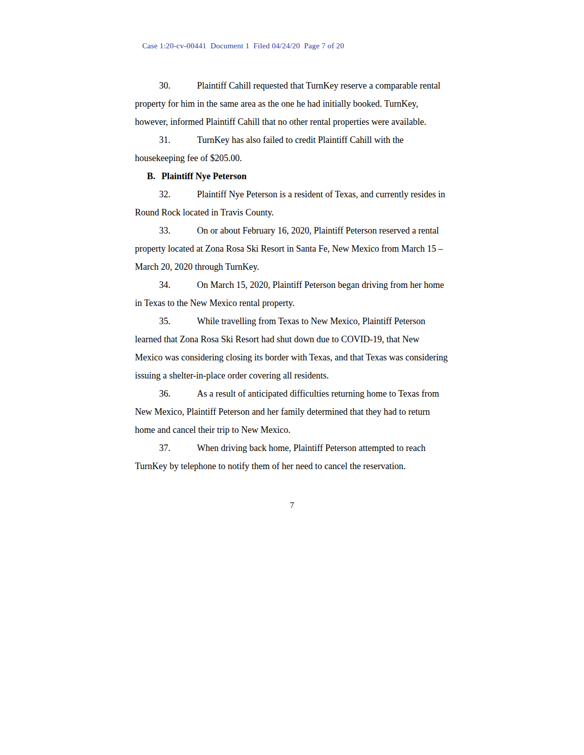Case 1:20-cv-00441 Document 1 Filed 04/24/20 Page 7 of 20
30. Plaintiff Cahill requested that TurnKey reserve a comparable rental property for him in the same area as the one he had initially booked. TurnKey, however, informed Plaintiff Cahill that no other rental properties were available.
31. TurnKey has also failed to credit Plaintiff Cahill with the housekeeping fee of $205.00.
B. Plaintiff Nye Peterson
32. Plaintiff Nye Peterson is a resident of Texas, and currently resides in Round Rock located in Travis County.
33. On or about February 16, 2020, Plaintiff Peterson reserved a rental property located at Zona Rosa Ski Resort in Santa Fe, New Mexico from March 15 – March 20, 2020 through TurnKey.
34. On March 15, 2020, Plaintiff Peterson began driving from her home in Texas to the New Mexico rental property.
35. While travelling from Texas to New Mexico, Plaintiff Peterson learned that Zona Rosa Ski Resort had shut down due to COVID-19, that New Mexico was considering closing its border with Texas, and that Texas was considering issuing a shelter-in-place order covering all residents.
36. As a result of anticipated difficulties returning home to Texas from New Mexico, Plaintiff Peterson and her family determined that they had to return home and cancel their trip to New Mexico.
37. When driving back home, Plaintiff Peterson attempted to reach TurnKey by telephone to notify them of her need to cancel the reservation.
7